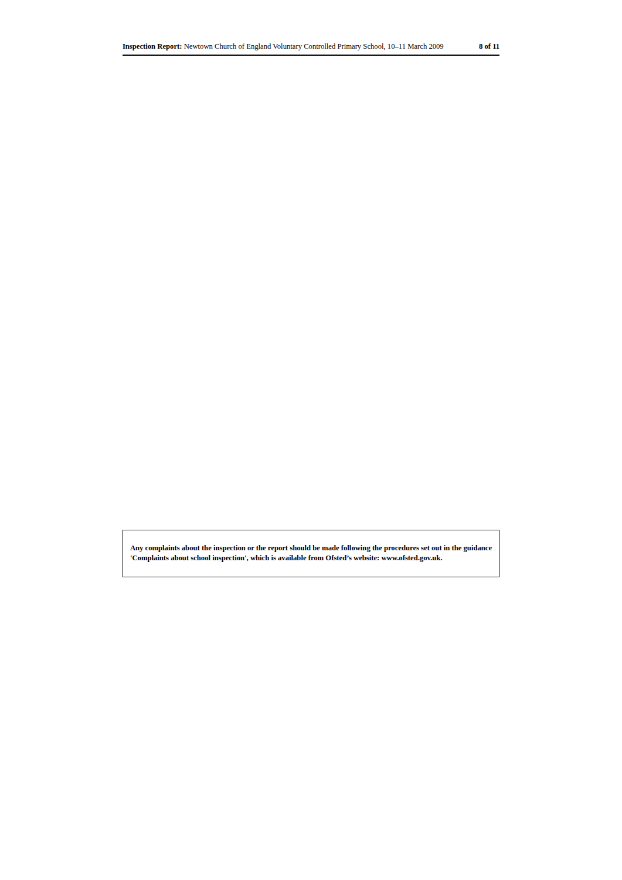Inspection Report: Newtown Church of England Voluntary Controlled Primary School, 10–11 March 2009
8 of 11
Any complaints about the inspection or the report should be made following the procedures set out in the guidance 'Complaints about school inspection', which is available from Ofsted’s website: www.ofsted.gov.uk.